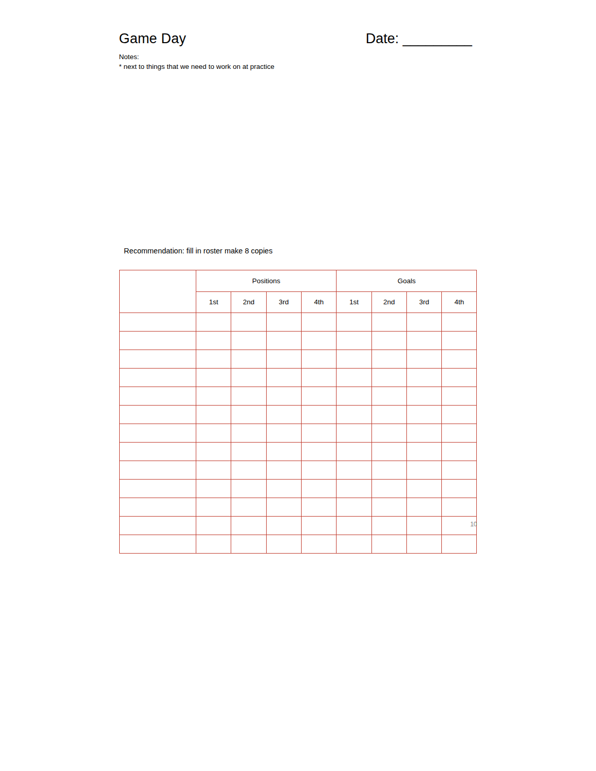Game Day
Date: _________
Notes:
* next to things that we need to work on at practice
Recommendation: fill in roster make 8 copies
| | Positions | Goals |
| --- | --- | --- |
| 1st | 2nd | 3rd | 4th | 1st | 2nd | 3rd | 4th |
10